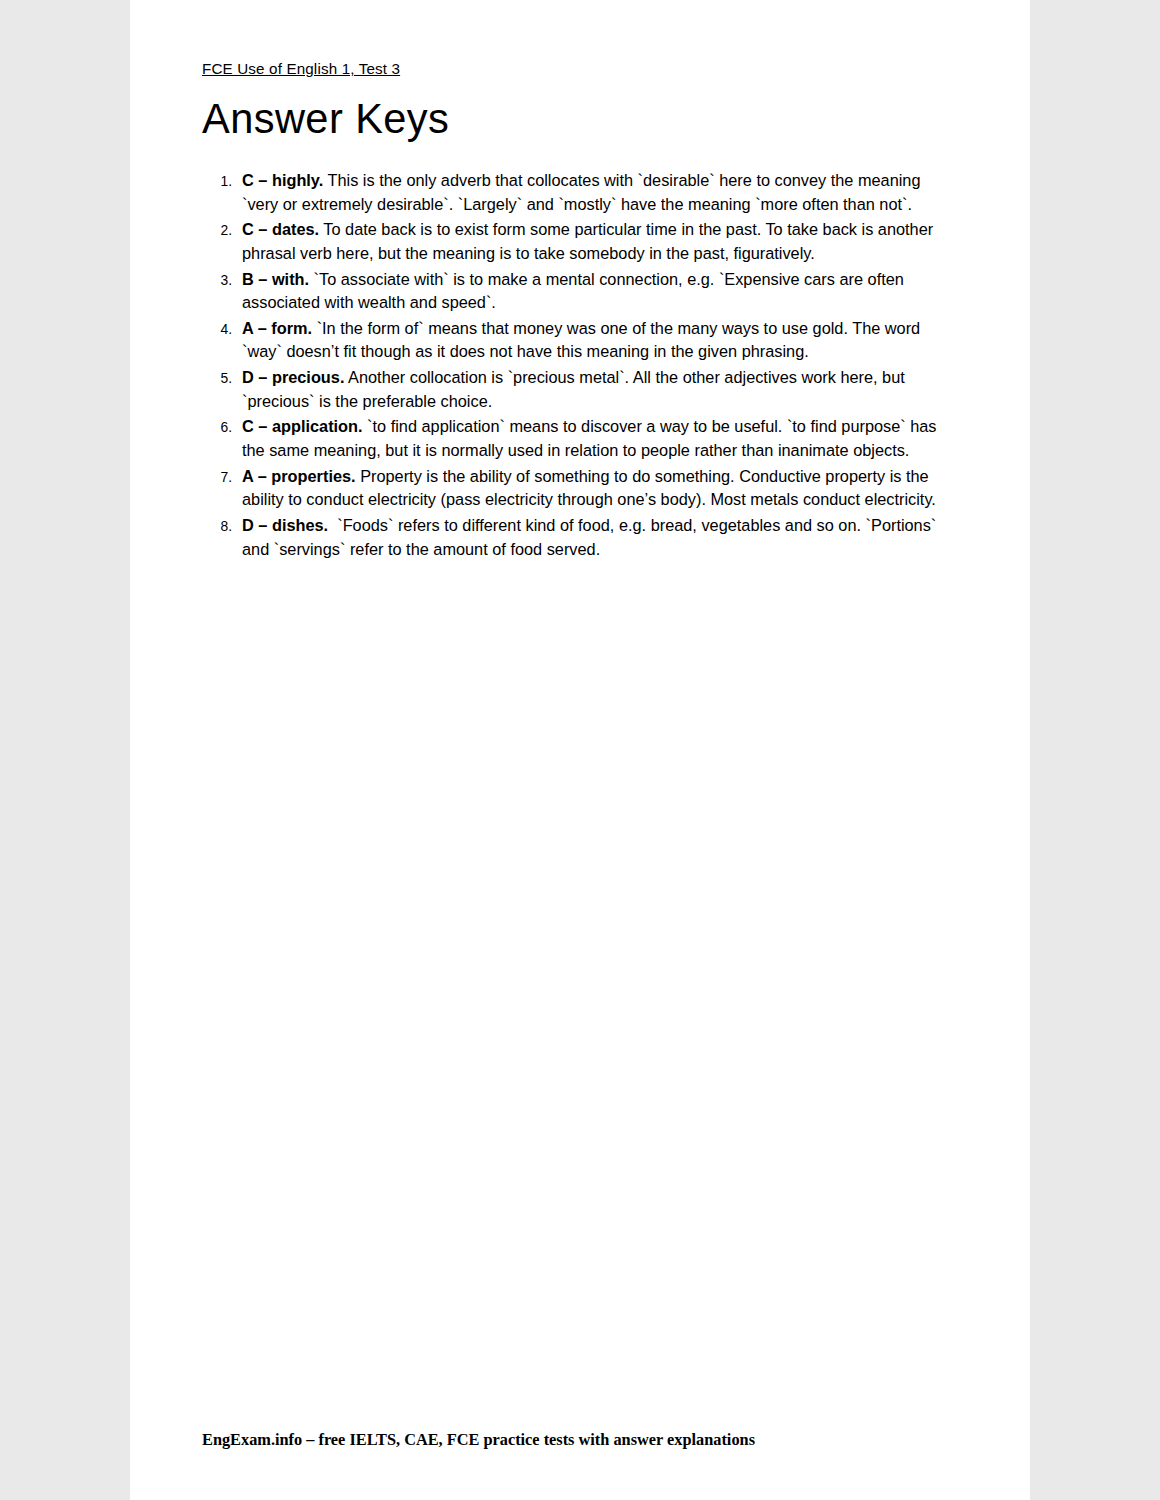FCE Use of English 1, Test 3
Answer Keys
C – highly. This is the only adverb that collocates with `desirable` here to convey the meaning `very or extremely desirable`. `Largely` and `mostly` have the meaning `more often than not`.
C – dates. To date back is to exist form some particular time in the past. To take back is another phrasal verb here, but the meaning is to take somebody in the past, figuratively.
B – with. `To associate with` is to make a mental connection, e.g. `Expensive cars are often associated with wealth and speed`.
A – form. `In the form of` means that money was one of the many ways to use gold. The word `way` doesn’t fit though as it does not have this meaning in the given phrasing.
D – precious. Another collocation is `precious metal`. All the other adjectives work here, but `precious` is the preferable choice.
C – application. `to find application` means to discover a way to be useful. `to find purpose` has the same meaning, but it is normally used in relation to people rather than inanimate objects.
A – properties. Property is the ability of something to do something. Conductive property is the ability to conduct electricity (pass electricity through one’s body). Most metals conduct electricity.
D – dishes. `Foods` refers to different kind of food, e.g. bread, vegetables and so on. `Portions` and `servings` refer to the amount of food served.
EngExam.info – free IELTS, CAE, FCE practice tests with answer explanations